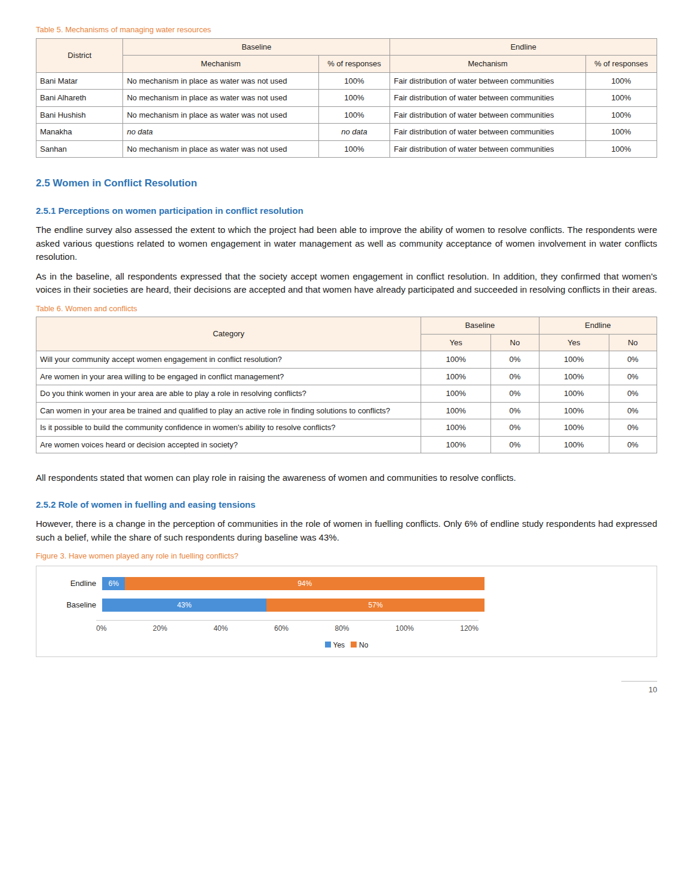Table 5. Mechanisms of managing water resources
| District | Baseline | Endline |
| --- | --- | --- |
| Mechanism | % of responses | Mechanism | % of responses |
| Bani Matar | No mechanism in place as water was not used | 100% | Fair distribution of water between communities | 100% |
| Bani Alhareth | No mechanism in place as water was not used | 100% | Fair distribution of water between communities | 100% |
| Bani Hushish | No mechanism in place as water was not used | 100% | Fair distribution of water between communities | 100% |
| Manakha | no data | no data | Fair distribution of water between communities | 100% |
| Sanhan | No mechanism in place as water was not used | 100% | Fair distribution of water between communities | 100% |
2.5 Women in Conflict Resolution
2.5.1 Perceptions on women participation in conflict resolution
The endline survey also assessed the extent to which the project had been able to improve the ability of women to resolve conflicts. The respondents were asked various questions related to women engagement in water management as well as community acceptance of women involvement in water conflicts resolution.
As in the baseline, all respondents expressed that the society accept women engagement in conflict resolution. In addition, they confirmed that women's voices in their societies are heard, their decisions are accepted and that women have already participated and succeeded in resolving conflicts in their areas.
Table 6. Women and conflicts
| Category | Baseline | Endline |
| --- | --- | --- |
| Yes | No | Yes | No |
| Will your community accept women engagement in conflict resolution? | 100% | 0% | 100% | 0% |
| Are women in your area willing to be engaged in conflict management? | 100% | 0% | 100% | 0% |
| Do you think women in your area are able to play a role in resolving conflicts? | 100% | 0% | 100% | 0% |
| Can women in your area be trained and qualified to play an active role in finding solutions to conflicts? | 100% | 0% | 100% | 0% |
| Is it possible to build the community confidence in women's ability to resolve conflicts? | 100% | 0% | 100% | 0% |
| Are women voices heard or decision accepted in society? | 100% | 0% | 100% | 0% |
All respondents stated that women can play role in raising the awareness of women and communities to resolve conflicts.
2.5.2 Role of women in fuelling and easing tensions
However, there is a change in the perception of communities in the role of women in fuelling conflicts. Only 6% of endline study respondents had expressed such a belief, while the share of such respondents during baseline was 43%.
Figure 3. Have women played any role in fuelling conflicts?
Endline
6%
94%
Baseline
43%
57%
0% 20% 40% 60% 80% 100% 120%
Yes No
10